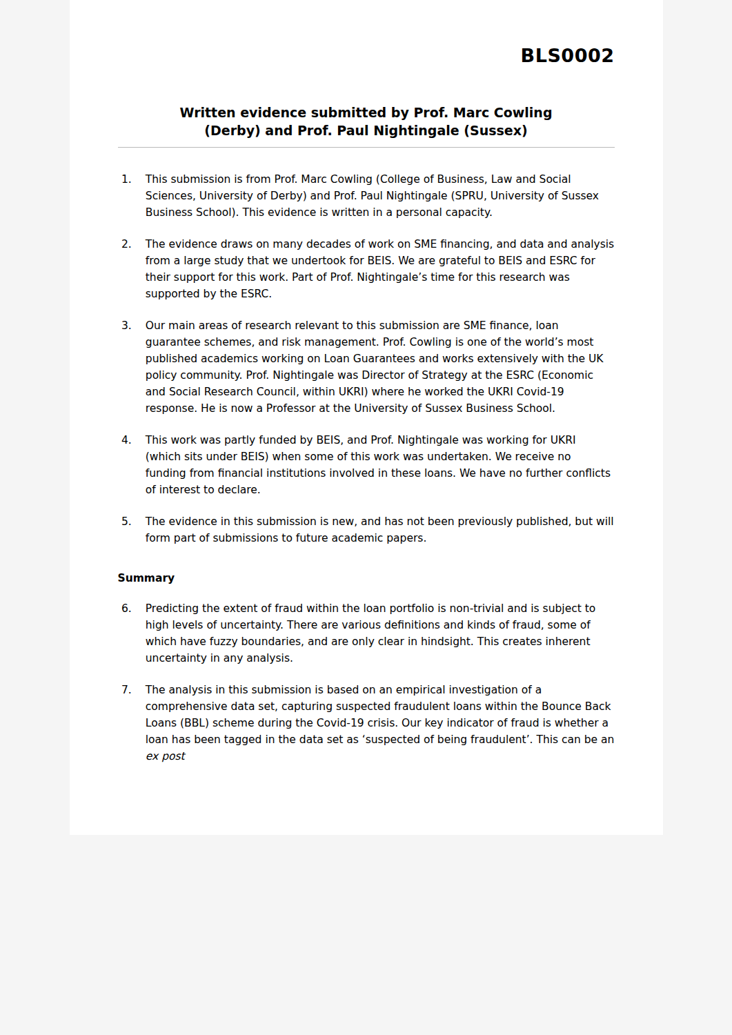BLS0002
Written evidence submitted by Prof. Marc Cowling
(Derby) and Prof. Paul Nightingale (Sussex)
This submission is from Prof. Marc Cowling (College of Business, Law and Social Sciences, University of Derby) and Prof. Paul Nightingale (SPRU, University of Sussex Business School). This evidence is written in a personal capacity.
The evidence draws on many decades of work on SME financing, and data and analysis from a large study that we undertook for BEIS. We are grateful to BEIS and ESRC for their support for this work. Part of Prof. Nightingale’s time for this research was supported by the ESRC.
Our main areas of research relevant to this submission are SME finance, loan guarantee schemes, and risk management. Prof. Cowling is one of the world’s most published academics working on Loan Guarantees and works extensively with the UK policy community. Prof. Nightingale was Director of Strategy at the ESRC (Economic and Social Research Council, within UKRI) where he worked the UKRI Covid-19 response. He is now a Professor at the University of Sussex Business School.
This work was partly funded by BEIS, and Prof. Nightingale was working for UKRI (which sits under BEIS) when some of this work was undertaken. We receive no funding from financial institutions involved in these loans. We have no further conflicts of interest to declare.
The evidence in this submission is new, and has not been previously published, but will form part of submissions to future academic papers.
Summary
Predicting the extent of fraud within the loan portfolio is non-trivial and is subject to high levels of uncertainty. There are various definitions and kinds of fraud, some of which have fuzzy boundaries, and are only clear in hindsight. This creates inherent uncertainty in any analysis.
The analysis in this submission is based on an empirical investigation of a comprehensive data set, capturing suspected fraudulent loans within the Bounce Back Loans (BBL) scheme during the Covid-19 crisis. Our key indicator of fraud is whether a loan has been tagged in the data set as ‘suspected of being fraudulent’. This can be an ex post